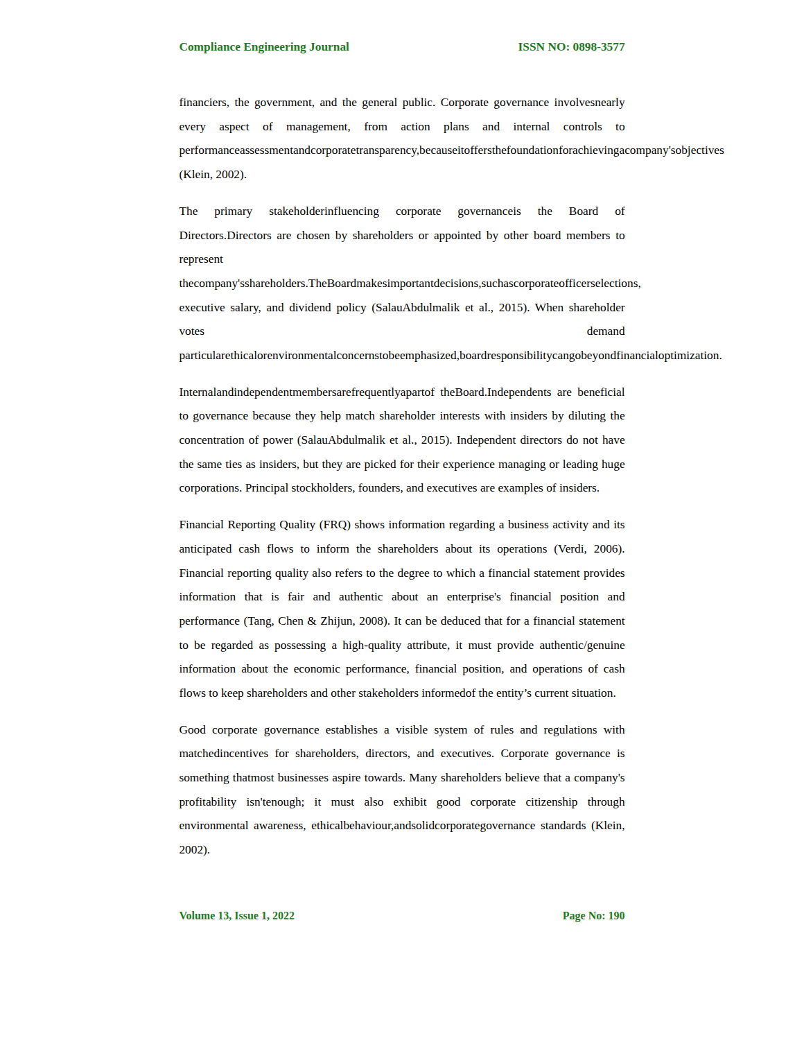Compliance Engineering Journal ISSN NO: 0898-3577
financiers, the government, and the general public. Corporate governance involvesnearly every aspect of management, from action plans and internal controls to performanceassessmentandcorporatetransparency,becauseitoffersthefoundationforachievingacompany'sobjectives (Klein, 2002).
The primary stakeholderinfluencing corporate governanceis the Board of Directors.Directors are chosen by shareholders or appointed by other board members to represent thecompany'sshareholders.TheBoardmakesimportantdecisions,suchascorporateofficerselections, executive salary, and dividend policy (SalauAbdulmalik et al., 2015). When shareholder votes demand particularethicalorenvironmentalconcernstobeemphasized,boardresponsibilitycangobeyondfinancialoptimization.
Internalandindependentmembersarefrequentlyapartof theBoard.Independents are beneficial to governance because they help match shareholder interests with insiders by diluting the concentration of power (SalauAbdulmalik et al., 2015). Independent directors do not have the same ties as insiders, but they are picked for their experience managing or leading huge corporations. Principal stockholders, founders, and executives are examples of insiders.
Financial Reporting Quality (FRQ) shows information regarding a business activity and its anticipated cash flows to inform the shareholders about its operations (Verdi, 2006). Financial reporting quality also refers to the degree to which a financial statement provides information that is fair and authentic about an enterprise's financial position and performance (Tang, Chen & Zhijun, 2008). It can be deduced that for a financial statement to be regarded as possessing a high-quality attribute, it must provide authentic/genuine information about the economic performance, financial position, and operations of cash flows to keep shareholders and other stakeholders informedof the entity’s current situation.
Good corporate governance establishes a visible system of rules and regulations with matchedincentives for shareholders, directors, and executives. Corporate governance is something thatmost businesses aspire towards. Many shareholders believe that a company's profitability isn'tenough; it must also exhibit good corporate citizenship through environmental awareness, ethicalbehaviour,andsolidcorporategovernance standards (Klein, 2002).
Volume 13, Issue 1, 2022 Page No: 190